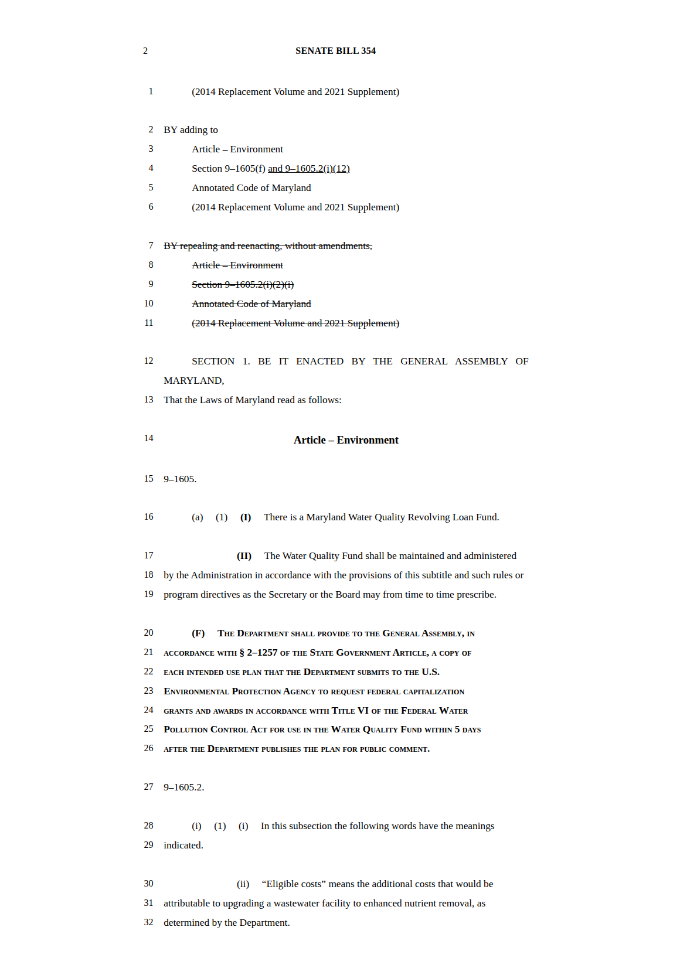2
SENATE BILL 354
1
(2014 Replacement Volume and 2021 Supplement)
2
BY adding to
3
Article – Environment
4
Section 9–1605(f) and 9–1605.2(i)(12)
5
Annotated Code of Maryland
6
(2014 Replacement Volume and 2021 Supplement)
7
BY repealing and reenacting, without amendments,
8
Article – Environment
9
Section 9–1605.2(i)(2)(i)
10
Annotated Code of Maryland
11
(2014 Replacement Volume and 2021 Supplement)
12
SECTION 1. BE IT ENACTED BY THE GENERAL ASSEMBLY OF MARYLAND,
13
That the Laws of Maryland read as follows:
14
Article – Environment
15
9–1605.
16
(a) (1) (I) There is a Maryland Water Quality Revolving Loan Fund.
17
(II) The Water Quality Fund shall be maintained and administered
18
by the Administration in accordance with the provisions of this subtitle and such rules or
19
program directives as the Secretary or the Board may from time to time prescribe.
20
(F) The Department shall provide to the General Assembly, in
21
accordance with § 2–1257 of the State Government Article, a copy of
22
each intended use plan that the Department submits to the U.S.
23
Environmental Protection Agency to request federal capitalization
24
grants and awards in accordance with Title VI of the Federal Water
25
Pollution Control Act for use in the Water Quality Fund within 5 days
26
after the Department publishes the plan for public comment.
27
9–1605.2.
28
(i) (1) (i) In this subsection the following words have the meanings
29
indicated.
30
(ii) “Eligible costs” means the additional costs that would be
31
attributable to upgrading a wastewater facility to enhanced nutrient removal, as
32
determined by the Department.